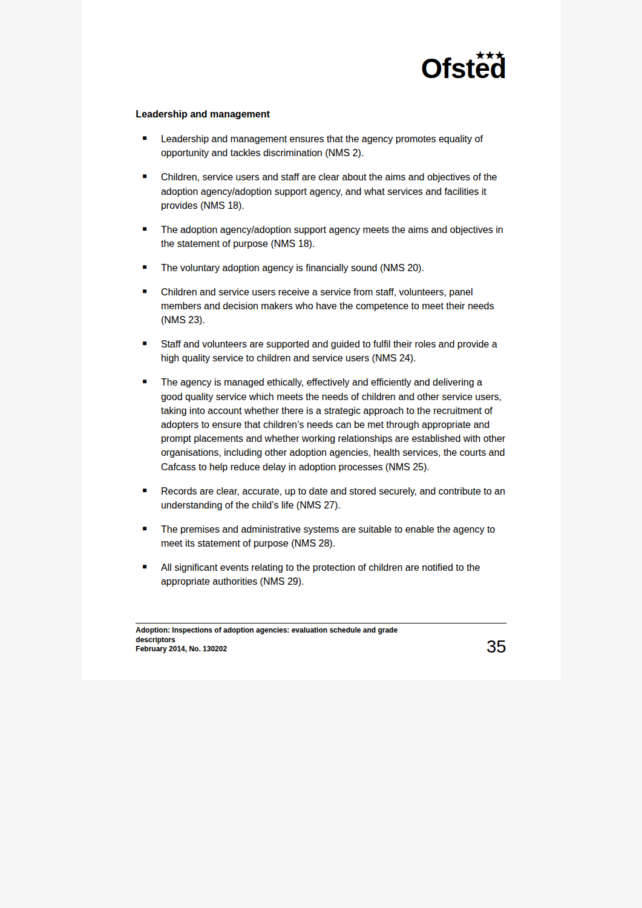★★★ Ofsted
Leadership and management
Leadership and management ensures that the agency promotes equality of opportunity and tackles discrimination (NMS 2).
Children, service users and staff are clear about the aims and objectives of the adoption agency/adoption support agency, and what services and facilities it provides (NMS 18).
The adoption agency/adoption support agency meets the aims and objectives in the statement of purpose (NMS 18).
The voluntary adoption agency is financially sound (NMS 20).
Children and service users receive a service from staff, volunteers, panel members and decision makers who have the competence to meet their needs (NMS 23).
Staff and volunteers are supported and guided to fulfil their roles and provide a high quality service to children and service users (NMS 24).
The agency is managed ethically, effectively and efficiently and delivering a good quality service which meets the needs of children and other service users, taking into account whether there is a strategic approach to the recruitment of adopters to ensure that children’s needs can be met through appropriate and prompt placements and whether working relationships are established with other organisations, including other adoption agencies, health services, the courts and Cafcass to help reduce delay in adoption processes (NMS 25).
Records are clear, accurate, up to date and stored securely, and contribute to an understanding of the child’s life (NMS 27).
The premises and administrative systems are suitable to enable the agency to meet its statement of purpose (NMS 28).
All significant events relating to the protection of children are notified to the appropriate authorities (NMS 29).
Adoption: Inspections of adoption agencies: evaluation schedule and grade descriptors
February 2014, No. 130202
35